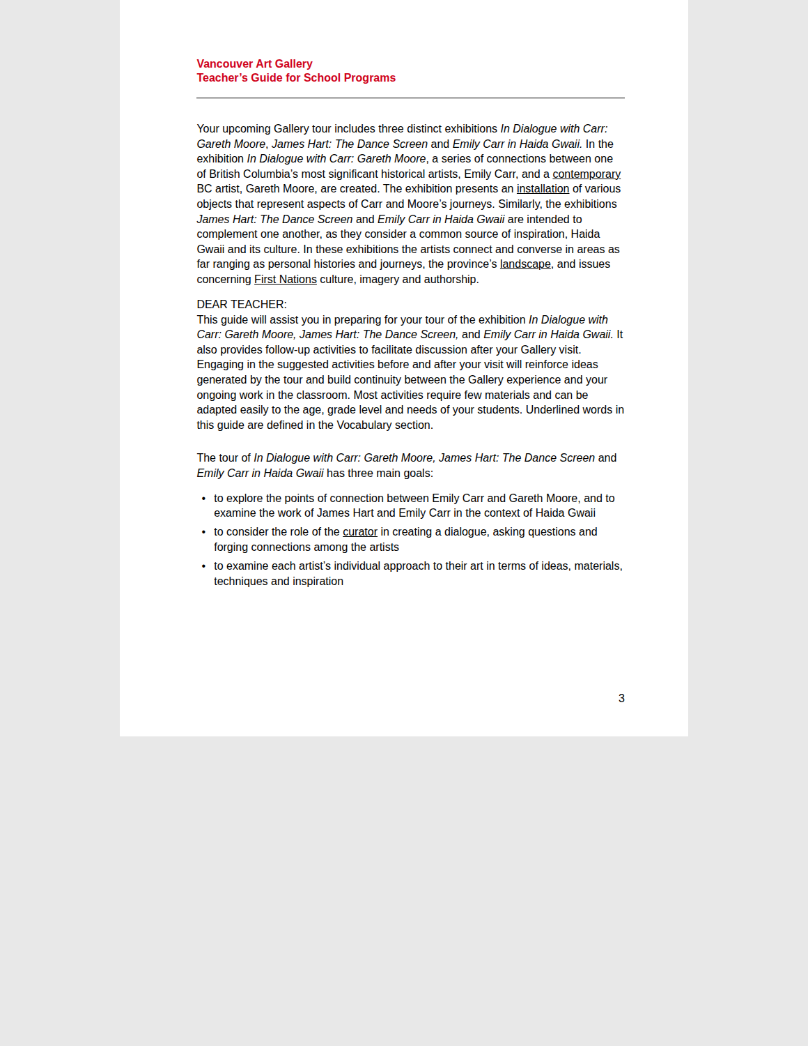Vancouver Art Gallery
Teacher’s Guide for School Programs
Your upcoming Gallery tour includes three distinct exhibitions In Dialogue with Carr: Gareth Moore, James Hart: The Dance Screen and Emily Carr in Haida Gwaii. In the exhibition In Dialogue with Carr: Gareth Moore, a series of connections between one of British Columbia’s most significant historical artists, Emily Carr, and a contemporary BC artist, Gareth Moore, are created. The exhibition presents an installation of various objects that represent aspects of Carr and Moore’s journeys. Similarly, the exhibitions James Hart: The Dance Screen and Emily Carr in Haida Gwaii are intended to complement one another, as they consider a common source of inspiration, Haida Gwaii and its culture. In these exhibitions the artists connect and converse in areas as far ranging as personal histories and journeys, the province’s landscape, and issues concerning First Nations culture, imagery and authorship.
DEAR TEACHER:
This guide will assist you in preparing for your tour of the exhibition In Dialogue with Carr: Gareth Moore, James Hart: The Dance Screen, and Emily Carr in Haida Gwaii. It also provides follow-up activities to facilitate discussion after your Gallery visit. Engaging in the suggested activities before and after your visit will reinforce ideas generated by the tour and build continuity between the Gallery experience and your ongoing work in the classroom. Most activities require few materials and can be adapted easily to the age, grade level and needs of your students. Underlined words in this guide are defined in the Vocabulary section.
The tour of In Dialogue with Carr: Gareth Moore, James Hart: The Dance Screen and Emily Carr in Haida Gwaii has three main goals:
to explore the points of connection between Emily Carr and Gareth Moore, and to examine the work of James Hart and Emily Carr in the context of Haida Gwaii
to consider the role of the curator in creating a dialogue, asking questions and forging connections among the artists
to examine each artist’s individual approach to their art in terms of ideas, materials, techniques and inspiration
3